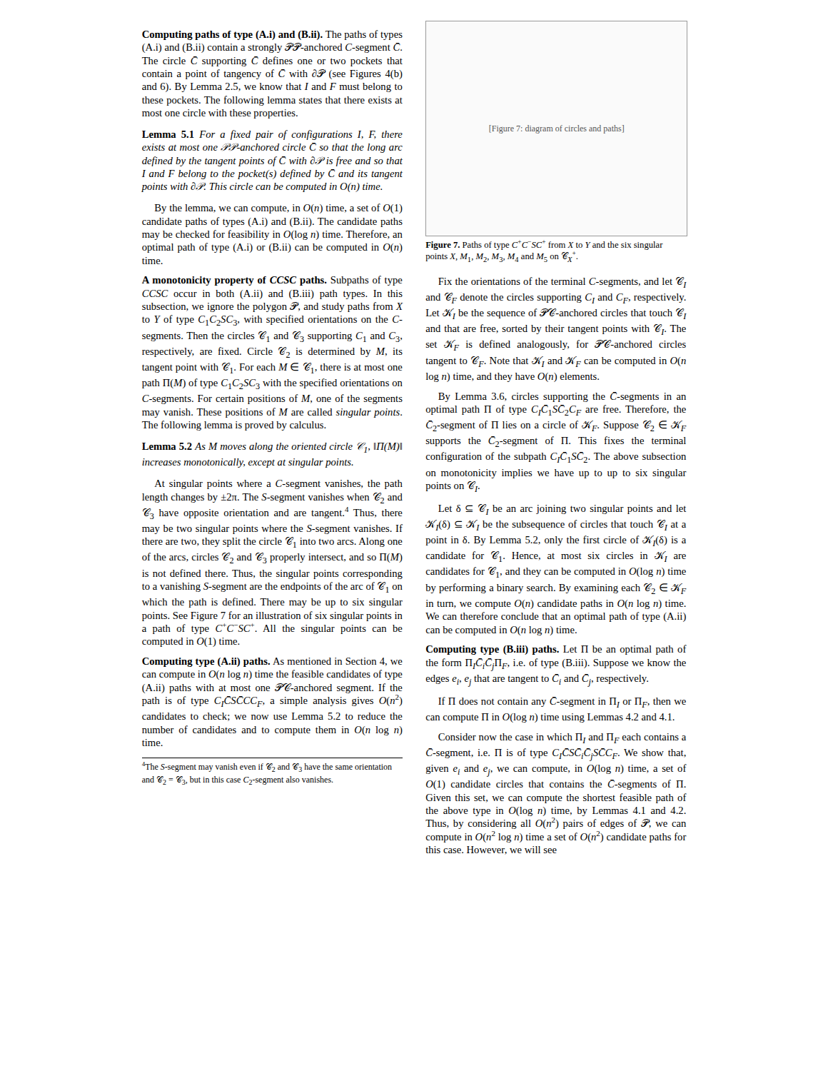Computing paths of type (A.i) and (B.ii).
The paths of types (A.i) and (B.ii) contain a strongly 𝒫𝒫-anchored C-segment C̄. The circle C̄ supporting C̄ defines one or two pockets that contain a point of tangency of C̄ with ∂𝒫 (see Figures 4(b) and 6). By Lemma 2.5, we know that I and F must belong to these pockets. The following lemma states that there exists at most one circle with these properties.
Lemma 5.1 For a fixed pair of configurations I, F, there exists at most one 𝒫𝒫-anchored circle C̄ so that the long arc defined by the tangent points of C̄ with ∂𝒫 is free and so that I and F belong to the pocket(s) defined by C̄ and its tangent points with ∂𝒫. This circle can be computed in O(n) time.
By the lemma, we can compute, in O(n) time, a set of O(1) candidate paths of types (A.i) and (B.ii). The candidate paths may be checked for feasibility in O(log n) time. Therefore, an optimal path of type (A.i) or (B.ii) can be computed in O(n) time.
A monotonicity property of CCSC paths.
Subpaths of type CCSC occur in both (A.ii) and (B.iii) path types. In this subsection, we ignore the polygon 𝒫, and study paths from X to Y of type C1C2SC3, with specified orientations on the C-segments. Then the circles 𝒞1 and 𝒞3 supporting C1 and C3, respectively, are fixed. Circle 𝒞2 is determined by M, its tangent point with 𝒞1. For each M ∈ 𝒞1, there is at most one path Π(M) of type C1C2SC3 with the specified orientations on C-segments. For certain positions of M, one of the segments may vanish. These positions of M are called singular points. The following lemma is proved by calculus.
Lemma 5.2 As M moves along the oriented circle 𝒞1, ‖Π(M)‖ increases monotonically, except at singular points.
At singular points where a C-segment vanishes, the path length changes by ±2π. The S-segment vanishes when 𝒞2 and 𝒞3 have opposite orientation and are tangent.4 Thus, there may be two singular points where the S-segment vanishes. If there are two, they split the circle 𝒞1 into two arcs. Along one of the arcs, circles 𝒞2 and 𝒞3 properly intersect, and so Π(M) is not defined there. Thus, the singular points corresponding to a vanishing S-segment are the endpoints of the arc of 𝒞1 on which the path is defined. There may be up to six singular points. See Figure 7 for an illustration of six singular points in a path of type C+C−SC+. All the singular points can be computed in O(1) time.
Computing type (A.ii) paths.
As mentioned in Section 4, we can compute in O(n log n) time the feasible candidates of type (A.ii) paths with at most one 𝒫𝒞-anchored segment. If the path is of type CI C̄SC̄CCF, a simple analysis gives O(n2) candidates to check; we now use Lemma 5.2 to reduce the number of candidates and to compute them in O(n log n) time.
4The S-segment may vanish even if 𝒞2 and 𝒞3 have the same orientation and 𝒞2 = 𝒞3, but in this case C2-segment also vanishes.
[Figure 7: diagram of circles and paths]
Figure 7. Paths of type C+C−SC+ from X to Y and the six singular points X, M1, M2, M3, M4 and M5 on 𝒞X+.
Fix the orientations of the terminal C-segments, and let 𝒞I and 𝒞F denote the circles supporting CI and CF, respectively. Let 𝒦I be the sequence of 𝒫𝒞-anchored circles that touch 𝒞I and that are free, sorted by their tangent points with 𝒞I. The set 𝒦F is defined analogously, for 𝒫𝒞-anchored circles tangent to 𝒞F. Note that 𝒦I and 𝒦F can be computed in O(n log n) time, and they have O(n) elements.
By Lemma 3.6, circles supporting the C̄-segments in an optimal path Π of type CI C̄1SC̄2CF are free. Therefore, the C̄2-segment of Π lies on a circle of 𝒦F. Suppose 𝒞2 ∈ 𝒦F supports the C̄2-segment of Π. This fixes the terminal configuration of the subpath CI C̄1SC̄2. The above subsection on monotonicity implies we have up to up to six singular points on 𝒞I.
Let δ ⊆ 𝒞I be an arc joining two singular points and let 𝒦I(δ) ⊆ 𝒦I be the subsequence of circles that touch 𝒞I at a point in δ. By Lemma 5.2, only the first circle of 𝒦I(δ) is a candidate for 𝒞1. Hence, at most six circles in 𝒦I are candidates for 𝒞1, and they can be computed in O(log n) time by performing a binary search. By examining each 𝒞2 ∈ 𝒦F in turn, we compute O(n) candidate paths in O(n log n) time. We can therefore conclude that an optimal path of type (A.ii) can be computed in O(n log n) time.
Computing type (B.iii) paths.
Let Π be an optimal path of the form ΠIC̄i C̄j ΠF, i.e. of type (B.iii). Suppose we know the edges ei, ej that are tangent to C̄i and C̄j, respectively.
If Π does not contain any C̄-segment in ΠI or ΠF, then we can compute Π in O(log n) time using Lemmas 4.2 and 4.1.
Consider now the case in which ΠI and ΠF each contains a C̄-segment, i.e. Π is of type CI C̄SC̄i C̄j SC̄CF. We show that, given ei and ej, we can compute, in O(log n) time, a set of O(1) candidate circles that contains the C̄-segments of Π. Given this set, we can compute the shortest feasible path of the above type in O(log n) time, by Lemmas 4.1 and 4.2. Thus, by considering all O(n2) pairs of edges of 𝒫, we can compute in O(n2 log n) time a set of O(n2) candidate paths for this case. However, we will see